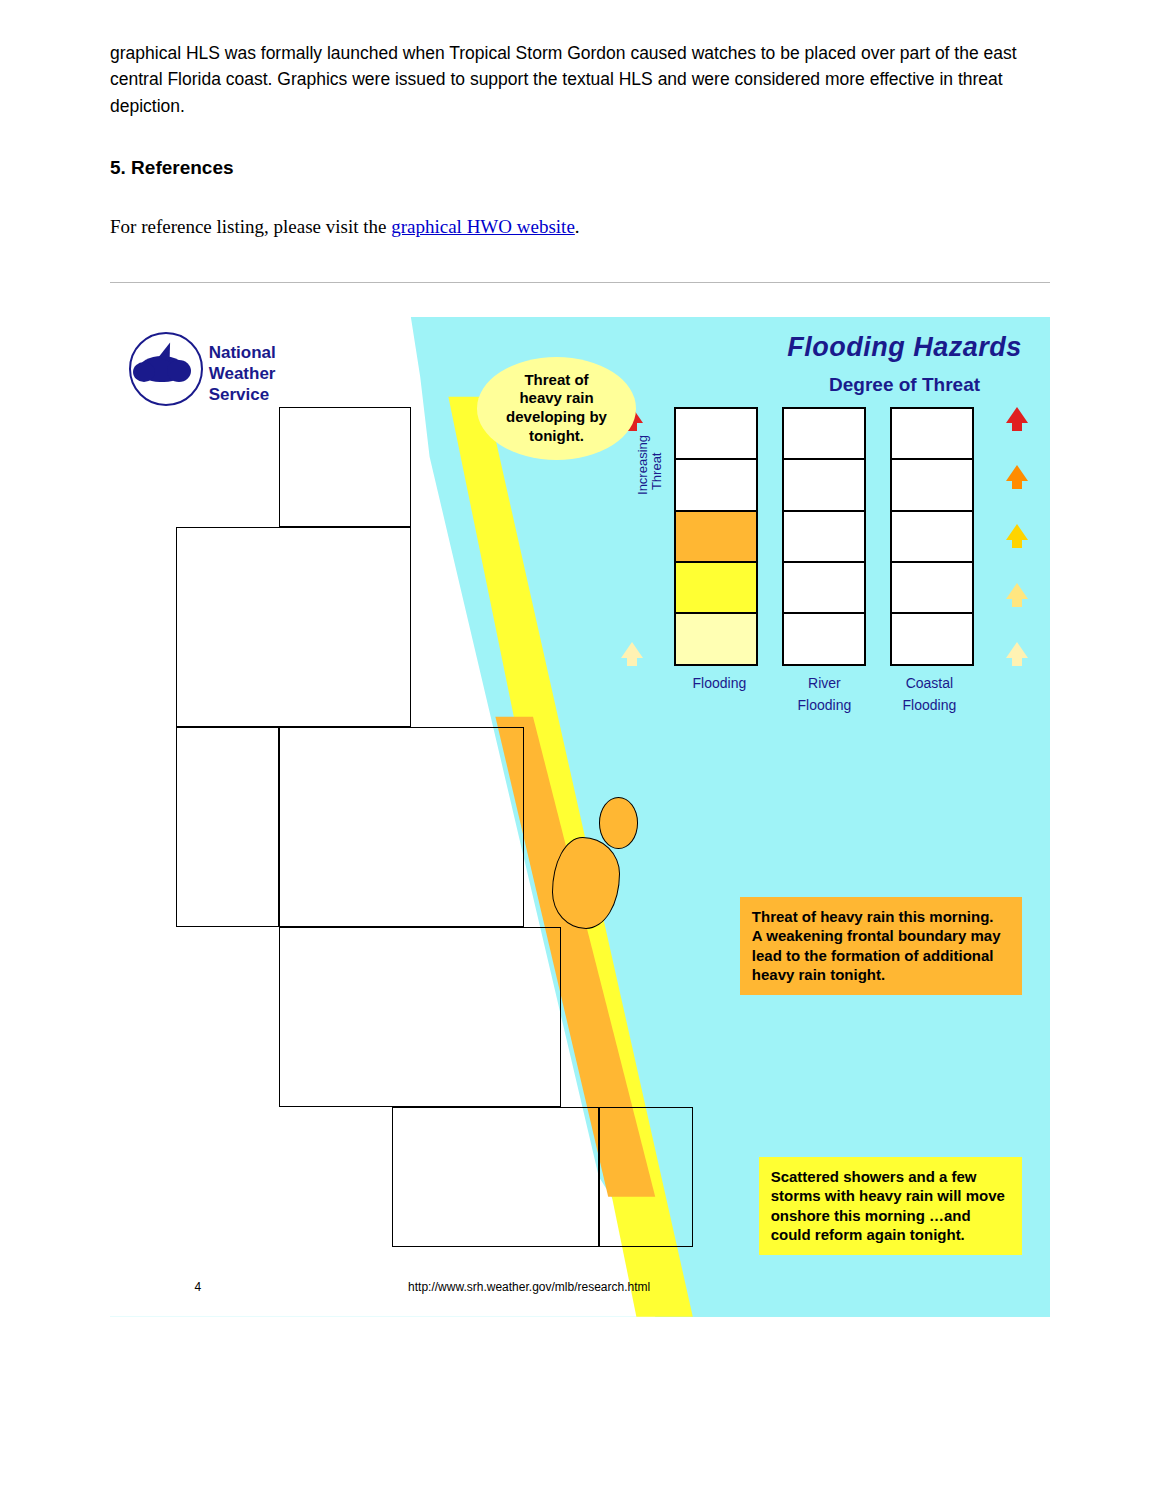graphical HLS was formally launched when Tropical Storm Gordon caused watches to be placed over part of the east central Florida coast. Graphics were issued to support the textual HLS and were considered more effective in threat depiction.
5. References
For reference listing, please visit the graphical HWO website.
National
Weather
Service
Flooding Hazards
Degree of Threat
Increasing
Threat
Flooding River
Flooding Coastal
Flooding
Threat of
heavy rain
developing by
tonight.
Threat of heavy rain this morning. A weakening frontal boundary may lead to the formation of additional heavy rain tonight.
Scattered showers and a few storms with heavy rain will move onshore this morning …and could reform again tonight.
4 http://www.srh.weather.gov/mlb/research.html